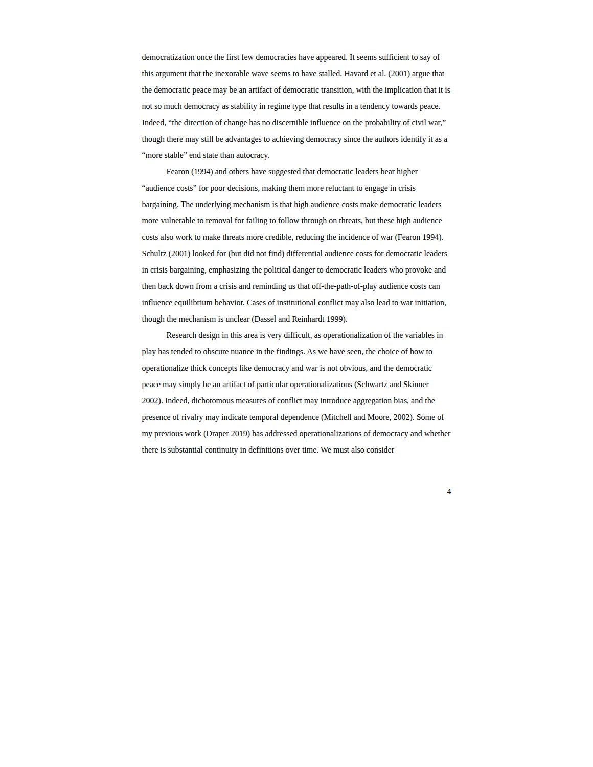democratization once the first few democracies have appeared. It seems sufficient to say of this argument that the inexorable wave seems to have stalled. Havard et al. (2001) argue that the democratic peace may be an artifact of democratic transition, with the implication that it is not so much democracy as stability in regime type that results in a tendency towards peace. Indeed, “the direction of change has no discernible influence on the probability of civil war,” though there may still be advantages to achieving democracy since the authors identify it as a “more stable” end state than autocracy.
Fearon (1994) and others have suggested that democratic leaders bear higher “audience costs” for poor decisions, making them more reluctant to engage in crisis bargaining. The underlying mechanism is that high audience costs make democratic leaders more vulnerable to removal for failing to follow through on threats, but these high audience costs also work to make threats more credible, reducing the incidence of war (Fearon 1994). Schultz (2001) looked for (but did not find) differential audience costs for democratic leaders in crisis bargaining, emphasizing the political danger to democratic leaders who provoke and then back down from a crisis and reminding us that off-the-path-of-play audience costs can influence equilibrium behavior. Cases of institutional conflict may also lead to war initiation, though the mechanism is unclear (Dassel and Reinhardt 1999).
Research design in this area is very difficult, as operationalization of the variables in play has tended to obscure nuance in the findings. As we have seen, the choice of how to operationalize thick concepts like democracy and war is not obvious, and the democratic peace may simply be an artifact of particular operationalizations (Schwartz and Skinner 2002). Indeed, dichotomous measures of conflict may introduce aggregation bias, and the presence of rivalry may indicate temporal dependence (Mitchell and Moore, 2002). Some of my previous work (Draper 2019) has addressed operationalizations of democracy and whether there is substantial continuity in definitions over time. We must also consider
4